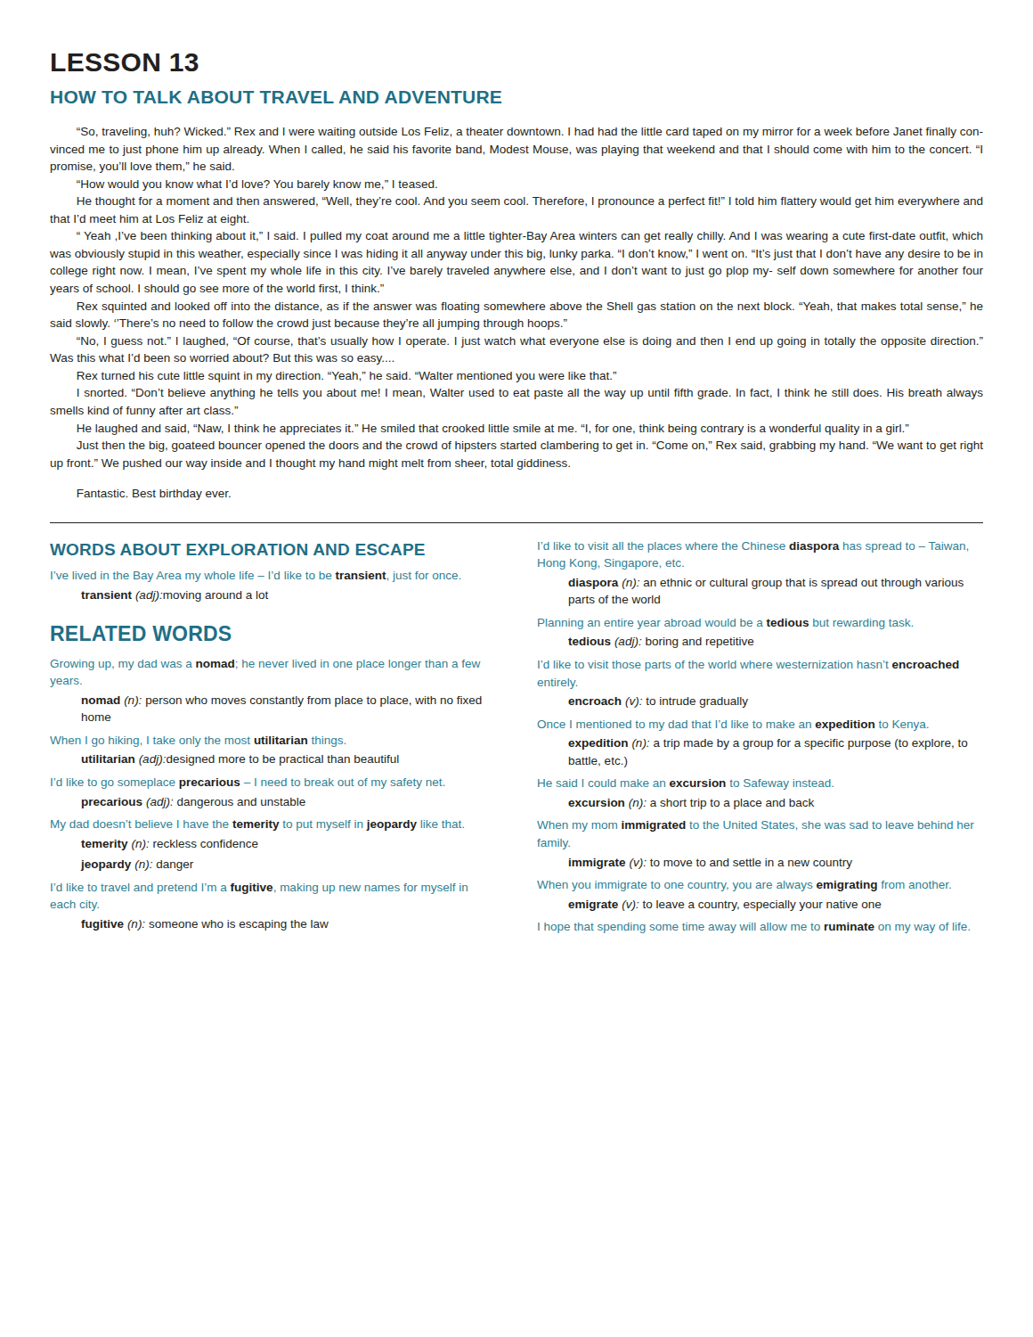LESSON 13
How to Talk About Travel and Adventure
“So, traveling, huh? Wicked.” Rex and I were waiting outside Los Feliz, a theater downtown. I had had the little card taped on my mirror for a week before Janet finally convinced me to just phone him up already. When I called, he said his favorite band, Modest Mouse, was playing that weekend and that I should come with him to the concert. “I promise, you’ll love them,” he said.
“How would you know what I’d love? You barely know me,” I teased.
He thought for a moment and then answered, “Well, they’re cool. And you seem cool. Therefore, I pronounce a perfect fit!” I told him flattery would get him everywhere and that I’d meet him at Los Feliz at eight.
“ Yeah ,I’ve been thinking about it,” I said. I pulled my coat around me a little tighter-Bay Area winters can get really chilly. And I was wearing a cute first-date outfit, which was obviously stupid in this weather, especially since I was hiding it all anyway under this big, lunky parka. “I don’t know,” I went on. “It’s just that I don’t have any desire to be in college right now. I mean, I’ve spent my whole life in this city. I’ve barely traveled anywhere else, and I don’t want to just go plop my- self down somewhere for another four years of school. I should go see more of the world first, I think.”
Rex squinted and looked off into the distance, as if the answer was floating somewhere above the Shell gas station on the next block. “Yeah, that makes total sense,” he said slowly. ‘’There’s no need to follow the crowd just because they’re all jumping through hoops.”
“No, I guess not.” I laughed, “Of course, that’s usually how I operate. I just watch what everyone else is doing and then I end up going in totally the opposite direction.” Was this what I’d been so worried about? But this was so easy....
Rex turned his cute little squint in my direction. “Yeah,” he said. “Walter mentioned you were like that.”
I snorted. “Don’t believe anything he tells you about me! I mean, Walter used to eat paste all the way up until fifth grade. In fact, I think he still does. His breath always smells kind of funny after art class.”
He laughed and said, “Naw, I think he appreciates it.” He smiled that crooked little smile at me. “I, for one, think being contrary is a wonderful quality in a girl.”
Just then the big, goateed bouncer opened the doors and the crowd of hipsters started clambering to get in. “Come on,” Rex said, grabbing my hand. “We want to get right up front.” We pushed our way inside and I thought my hand might melt from sheer, total giddiness.
Fantastic. Best birthday ever.
Words About Exploration and Escape
I’ve lived in the Bay Area my whole life – I’d like to be transient, just for once.
transient (adj): moving around a lot
Related Words
Growing up, my dad was a nomad; he never lived in one place longer than a few years.
nomad (n): person who moves constantly from place to place, with no fixed home
When I go hiking, I take only the most utilitarian things.
utilitarian (adj): designed more to be practical than beautiful
I’d like to go someplace precarious – I need to break out of my safety net.
precarious (adj): dangerous and unstable
My dad doesn’t believe I have the temerity to put myself in jeopardy like that.
temerity (n): reckless confidence
jeopardy (n): danger
I’d like to travel and pretend I’m a fugitive, making up new names for myself in each city.
fugitive (n): someone who is escaping the law
I’d like to visit all the places where the Chinese diaspora has spread to – Taiwan, Hong Kong, Singapore, etc.
diaspora (n): an ethnic or cultural group that is spread out through various parts of the world
Planning an entire year abroad would be a tedious but rewarding task.
tedious (adj): boring and repetitive
I’d like to visit those parts of the world where westernization hasn’t encroached entirely.
encroach (v): to intrude gradually
Once I mentioned to my dad that I’d like to make an expedition to Kenya.
expedition (n): a trip made by a group for a specific purpose (to explore, to battle, etc.)
He said I could make an excursion to Safeway instead.
excursion (n): a short trip to a place and back
When my mom immigrated to the United States, she was sad to leave behind her family.
immigrate (v): to move to and settle in a new country
When you immigrate to one country, you are always emigrating from another.
emigrate (v): to leave a country, especially your native one
I hope that spending some time away will allow me to ruminate on my way of life.